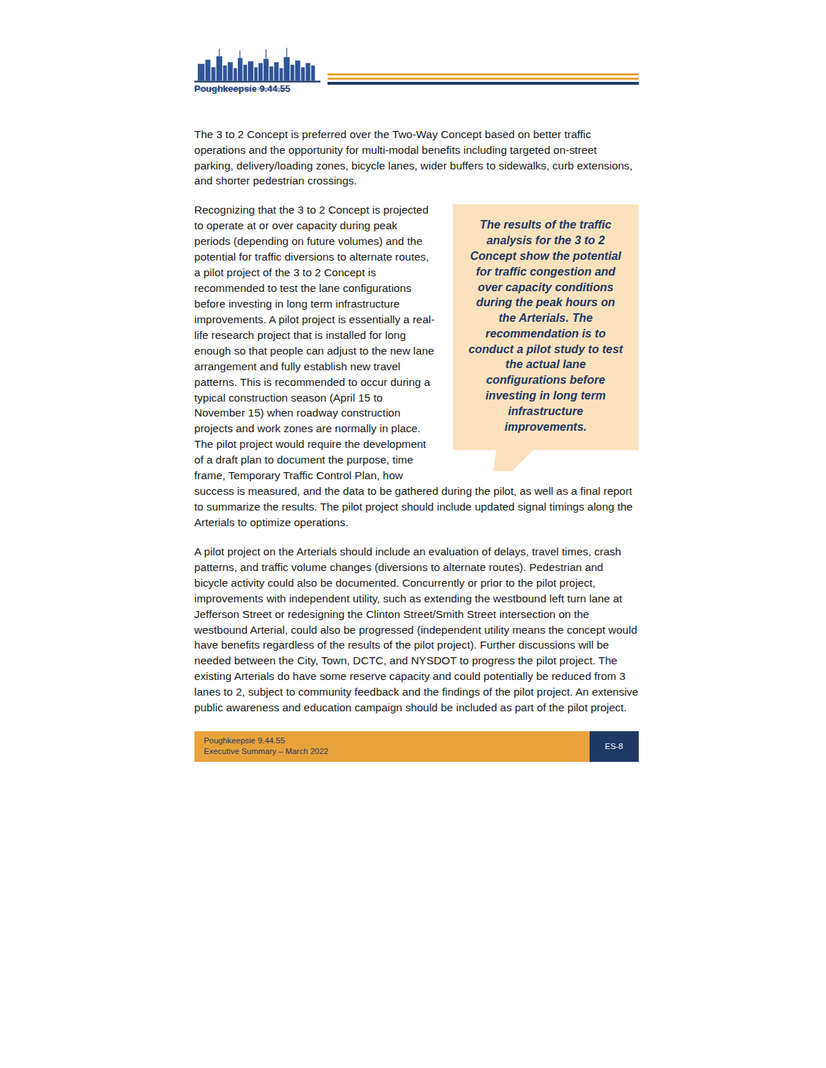Poughkeepsie 9.44.55 Rethinking the Arterials & Interchange
The 3 to 2 Concept is preferred over the Two-Way Concept based on better traffic operations and the opportunity for multi-modal benefits including targeted on-street parking, delivery/loading zones, bicycle lanes, wider buffers to sidewalks, curb extensions, and shorter pedestrian crossings.
The results of the traffic analysis for the 3 to 2 Concept show the potential for traffic congestion and over capacity conditions during the peak hours on the Arterials. The recommendation is to conduct a pilot study to test the actual lane configurations before investing in long term infrastructure improvements.
Recognizing that the 3 to 2 Concept is projected to operate at or over capacity during peak periods (depending on future volumes) and the potential for traffic diversions to alternate routes, a pilot project of the 3 to 2 Concept is recommended to test the lane configurations before investing in long term infrastructure improvements. A pilot project is essentially a real-life research project that is installed for long enough so that people can adjust to the new lane arrangement and fully establish new travel patterns. This is recommended to occur during a typical construction season (April 15 to November 15) when roadway construction projects and work zones are normally in place. The pilot project would require the development of a draft plan to document the purpose, time frame, Temporary Traffic Control Plan, how success is measured, and the data to be gathered during the pilot, as well as a final report to summarize the results. The pilot project should include updated signal timings along the Arterials to optimize operations.
A pilot project on the Arterials should include an evaluation of delays, travel times, crash patterns, and traffic volume changes (diversions to alternate routes). Pedestrian and bicycle activity could also be documented. Concurrently or prior to the pilot project, improvements with independent utility, such as extending the westbound left turn lane at Jefferson Street or redesigning the Clinton Street/Smith Street intersection on the westbound Arterial, could also be progressed (independent utility means the concept would have benefits regardless of the results of the pilot project). Further discussions will be needed between the City, Town, DCTC, and NYSDOT to progress the pilot project. The existing Arterials do have some reserve capacity and could potentially be reduced from 3 lanes to 2, subject to community feedback and the findings of the pilot project. An extensive public awareness and education campaign should be included as part of the pilot project.
Poughkeepsie 9.44.55
Executive Summary – March 2022
ES-8